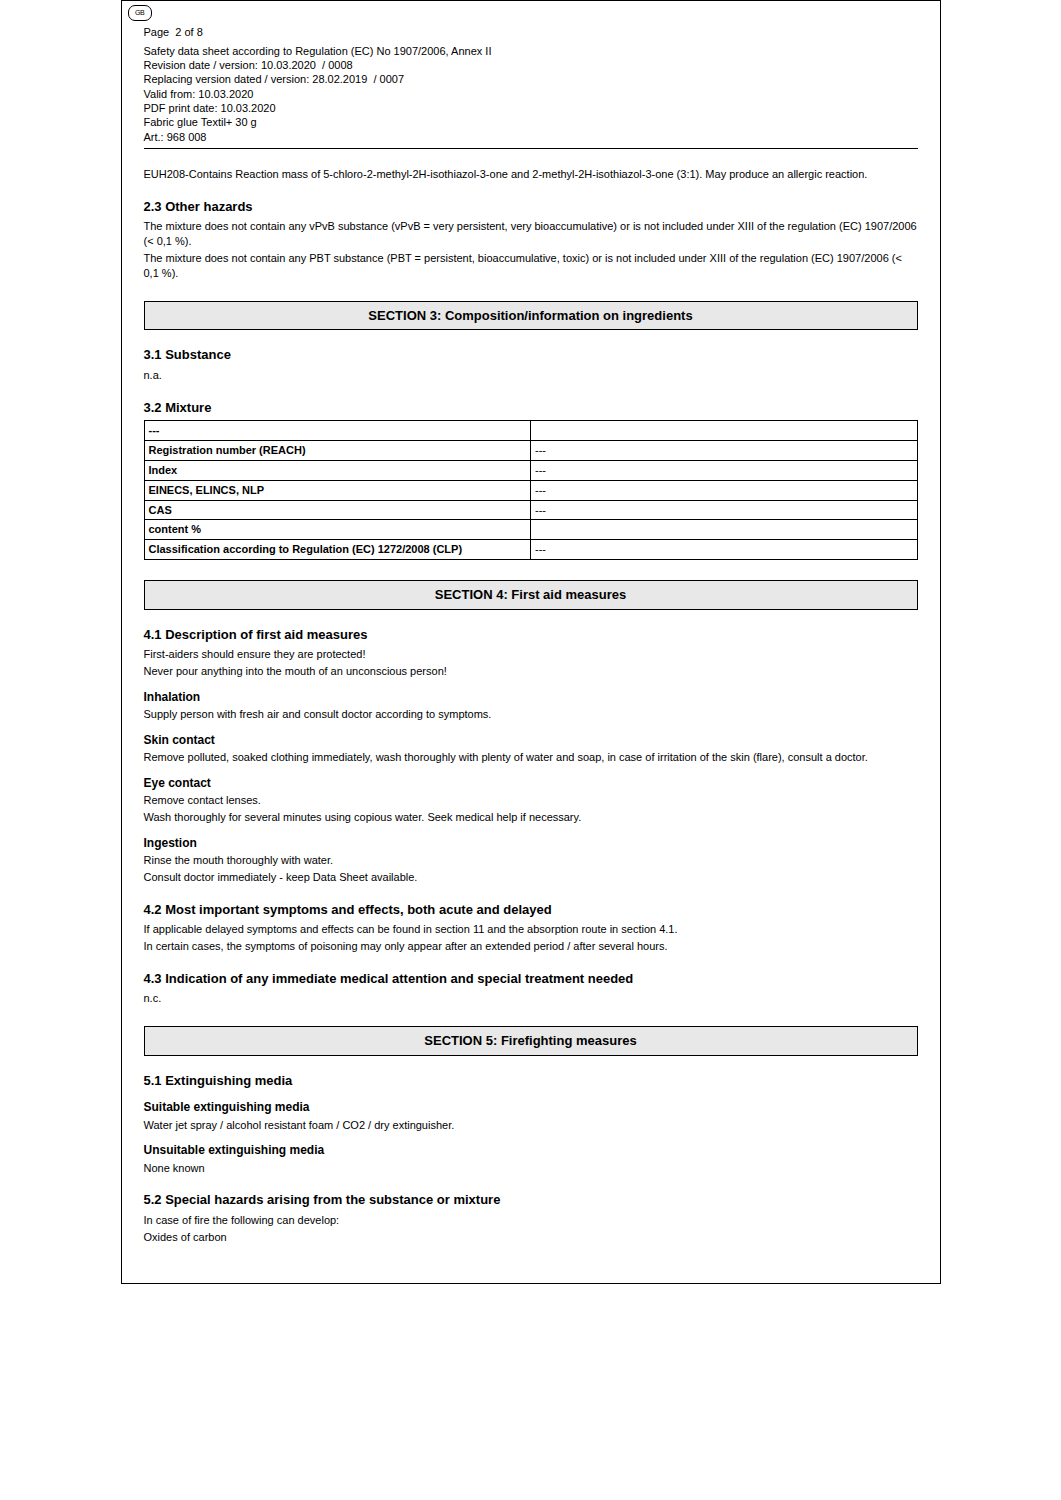GB
Page 2 of 8
Safety data sheet according to Regulation (EC) No 1907/2006, Annex II
Revision date / version: 10.03.2020 / 0008
Replacing version dated / version: 28.02.2019 / 0007
Valid from: 10.03.2020
PDF print date: 10.03.2020
Fabric glue Textil+ 30 g
Art.: 968 008
EUH208-Contains Reaction mass of 5-chloro-2-methyl-2H-isothiazol-3-one and 2-methyl-2H-isothiazol-3-one (3:1). May produce an allergic reaction.
2.3 Other hazards
The mixture does not contain any vPvB substance (vPvB = very persistent, very bioaccumulative) or is not included under XIII of the regulation (EC) 1907/2006 (< 0,1 %).
The mixture does not contain any PBT substance (PBT = persistent, bioaccumulative, toxic) or is not included under XIII of the regulation (EC) 1907/2006 (< 0,1 %).
SECTION 3: Composition/information on ingredients
3.1 Substance
n.a.
3.2 Mixture
| --- | |
| Registration number (REACH) | --- |
| Index | --- |
| EINECS, ELINCS, NLP | --- |
| CAS | --- |
| content % | |
| Classification according to Regulation (EC) 1272/2008 (CLP) | --- |
SECTION 4: First aid measures
4.1 Description of first aid measures
First-aiders should ensure they are protected!
Never pour anything into the mouth of an unconscious person!
Inhalation
Supply person with fresh air and consult doctor according to symptoms.
Skin contact
Remove polluted, soaked clothing immediately, wash thoroughly with plenty of water and soap, in case of irritation of the skin (flare), consult a doctor.
Eye contact
Remove contact lenses.
Wash thoroughly for several minutes using copious water. Seek medical help if necessary.
Ingestion
Rinse the mouth thoroughly with water.
Consult doctor immediately - keep Data Sheet available.
4.2 Most important symptoms and effects, both acute and delayed
If applicable delayed symptoms and effects can be found in section 11 and the absorption route in section 4.1.
In certain cases, the symptoms of poisoning may only appear after an extended period / after several hours.
4.3 Indication of any immediate medical attention and special treatment needed
n.c.
SECTION 5: Firefighting measures
5.1 Extinguishing media
Suitable extinguishing media
Water jet spray / alcohol resistant foam / CO2 / dry extinguisher.
Unsuitable extinguishing media
None known
5.2 Special hazards arising from the substance or mixture
In case of fire the following can develop:
Oxides of carbon